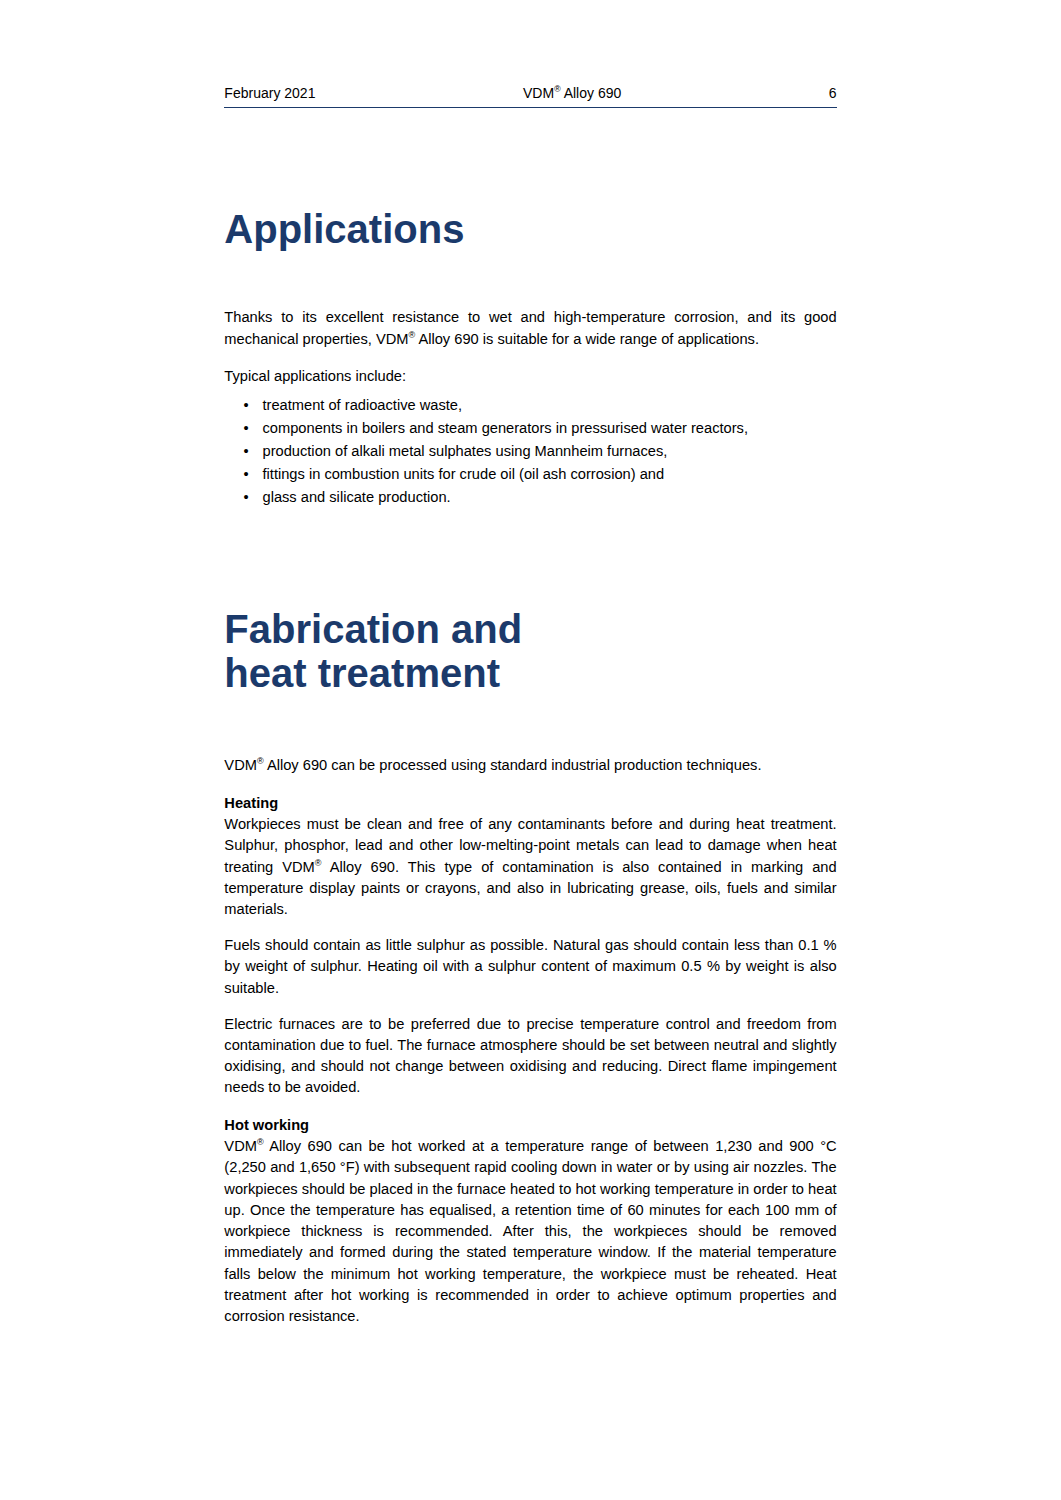February 2021 VDM® Alloy 690 6
Applications
Thanks to its excellent resistance to wet and high-temperature corrosion, and its good mechanical properties, VDM® Alloy 690 is suitable for a wide range of applications.
Typical applications include:
treatment of radioactive waste,
components in boilers and steam generators in pressurised water reactors,
production of alkali metal sulphates using Mannheim furnaces,
fittings in combustion units for crude oil (oil ash corrosion) and
glass and silicate production.
Fabrication and
heat treatment
VDM® Alloy 690 can be processed using standard industrial production techniques.
Heating
Workpieces must be clean and free of any contaminants before and during heat treatment. Sulphur, phosphor, lead and other low-melting-point metals can lead to damage when heat treating VDM® Alloy 690. This type of contamination is also contained in marking and temperature display paints or crayons, and also in lubricating grease, oils, fuels and similar materials.
Fuels should contain as little sulphur as possible. Natural gas should contain less than 0.1 % by weight of sulphur. Heating oil with a sulphur content of maximum 0.5 % by weight is also suitable.
Electric furnaces are to be preferred due to precise temperature control and freedom from contamination due to fuel. The furnace atmosphere should be set between neutral and slightly oxidising, and should not change between oxidising and reducing. Direct flame impingement needs to be avoided.
Hot working
VDM® Alloy 690 can be hot worked at a temperature range of between 1,230 and 900 °C (2,250 and 1,650 °F) with subsequent rapid cooling down in water or by using air nozzles. The workpieces should be placed in the furnace heated to hot working temperature in order to heat up. Once the temperature has equalised, a retention time of 60 minutes for each 100 mm of workpiece thickness is recommended. After this, the workpieces should be removed immediately and formed during the stated temperature window. If the material temperature falls below the minimum hot working temperature, the workpiece must be reheated. Heat treatment after hot working is recommended in order to achieve optimum properties and corrosion resistance.